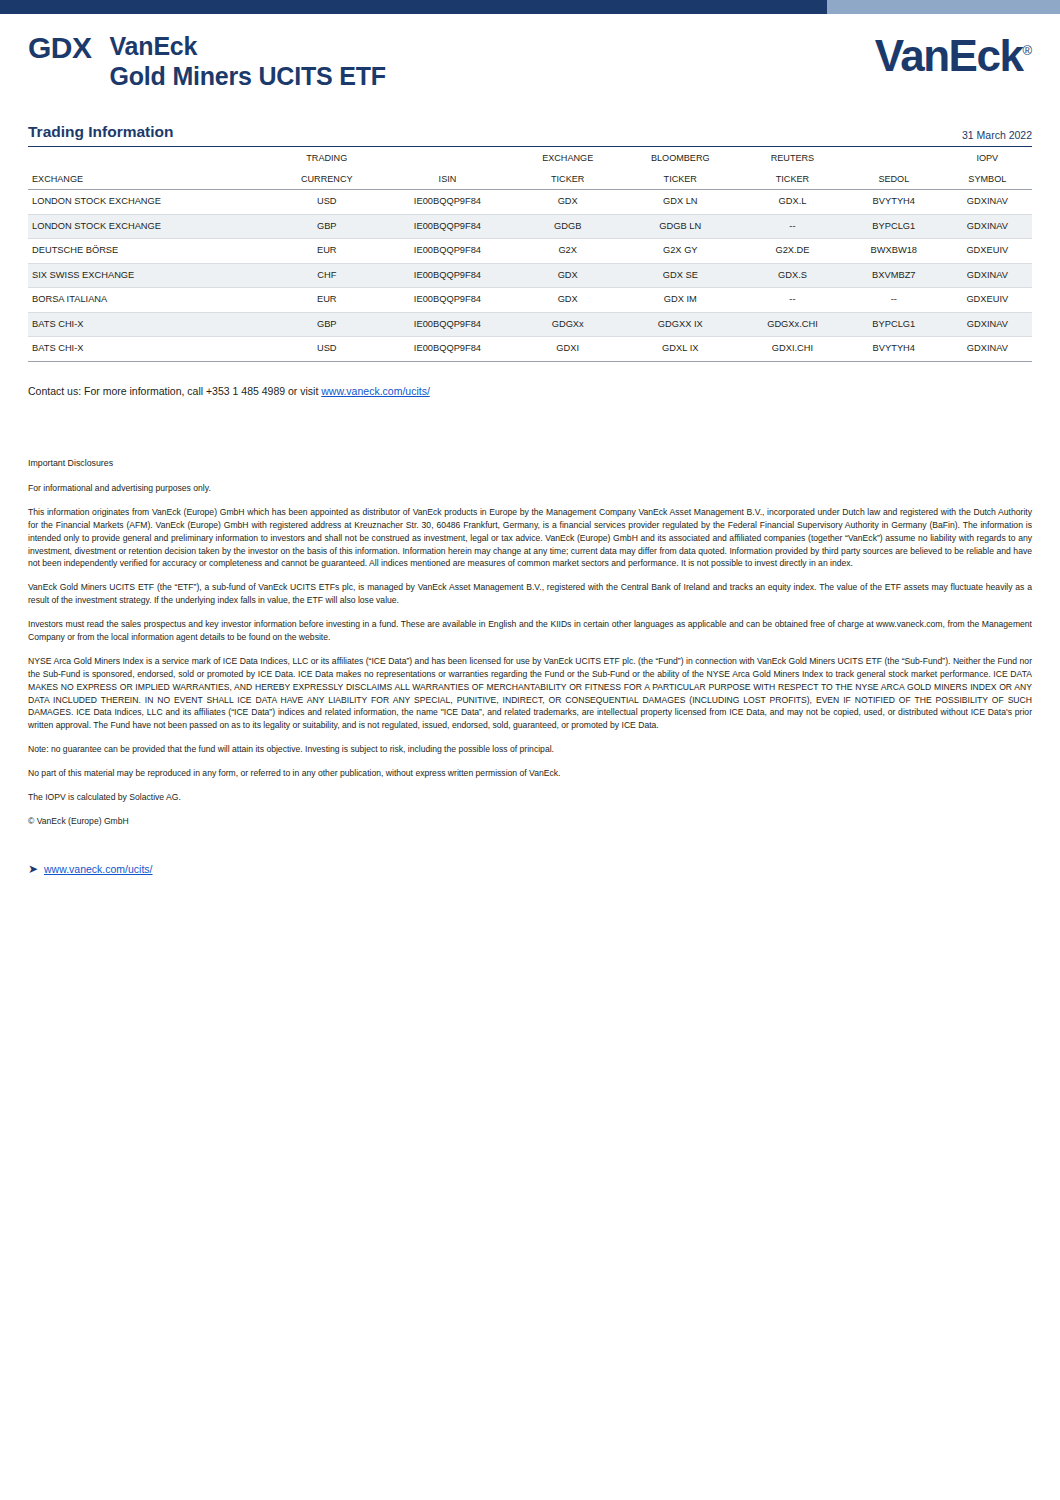GDX
VanEck
Gold Miners UCITS ETF
VanEck®
Trading Information
31 March 2022
| | TRADING | | EXCHANGE | BLOOMBERG | REUTERS | | IOPV |
| --- | --- | --- | --- | --- | --- | --- | --- |
| EXCHANGE | CURRENCY | ISIN | TICKER | TICKER | TICKER | SEDOL | SYMBOL |
| LONDON STOCK EXCHANGE | USD | IE00BQQP9F84 | GDX | GDX LN | GDX.L | BVYTYH4 | GDXINAV |
| LONDON STOCK EXCHANGE | GBP | IE00BQQP9F84 | GDGB | GDGB LN | -- | BYPCLG1 | GDXINAV |
| DEUTSCHE BÖRSE | EUR | IE00BQQP9F84 | G2X | G2X GY | G2X.DE | BWXBW18 | GDXEUIV |
| SIX SWISS EXCHANGE | CHF | IE00BQQP9F84 | GDX | GDX SE | GDX.S | BXVMBZ7 | GDXINAV |
| BORSA ITALIANA | EUR | IE00BQQP9F84 | GDX | GDX IM | -- | -- | GDXEUIV |
| BATS CHI-X | GBP | IE00BQQP9F84 | GDGXx | GDGXX IX | GDGXx.CHI | BYPCLG1 | GDXINAV |
| BATS CHI-X | USD | IE00BQQP9F84 | GDXI | GDXL IX | GDXI.CHI | BVYTYH4 | GDXINAV |
Contact us: For more information, call +353 1 485 4989 or visit www.vaneck.com/ucits/
Important Disclosures
For informational and advertising purposes only.
This information originates from VanEck (Europe) GmbH which has been appointed as distributor of VanEck products in Europe by the Management Company VanEck Asset Management B.V., incorporated under Dutch law and registered with the Dutch Authority for the Financial Markets (AFM). VanEck (Europe) GmbH with registered address at Kreuznacher Str. 30, 60486 Frankfurt, Germany, is a financial services provider regulated by the Federal Financial Supervisory Authority in Germany (BaFin). The information is intended only to provide general and preliminary information to investors and shall not be construed as investment, legal or tax advice. VanEck (Europe) GmbH and its associated and affiliated companies (together “VanEck”) assume no liability with regards to any investment, divestment or retention decision taken by the investor on the basis of this information. Information herein may change at any time; current data may differ from data quoted. Information provided by third party sources are believed to be reliable and have not been independently verified for accuracy or completeness and cannot be guaranteed. All indices mentioned are measures of common market sectors and performance. It is not possible to invest directly in an index.
VanEck Gold Miners UCITS ETF (the “ETF”), a sub-fund of VanEck UCITS ETFs plc, is managed by VanEck Asset Management B.V., registered with the Central Bank of Ireland and tracks an equity index. The value of the ETF assets may fluctuate heavily as a result of the investment strategy. If the underlying index falls in value, the ETF will also lose value.
Investors must read the sales prospectus and key investor information before investing in a fund. These are available in English and the KIIDs in certain other languages as applicable and can be obtained free of charge at www.vaneck.com, from the Management Company or from the local information agent details to be found on the website.
NYSE Arca Gold Miners Index is a service mark of ICE Data Indices, LLC or its affiliates (“ICE Data”) and has been licensed for use by VanEck UCITS ETF plc. (the “Fund”) in connection with VanEck Gold Miners UCITS ETF (the “Sub-Fund”). Neither the Fund nor the Sub-Fund is sponsored, endorsed, sold or promoted by ICE Data. ICE Data makes no representations or warranties regarding the Fund or the Sub-Fund or the ability of the NYSE Arca Gold Miners Index to track general stock market performance. ICE DATA MAKES NO EXPRESS OR IMPLIED WARRANTIES, AND HEREBY EXPRESSLY DISCLAIMS ALL WARRANTIES OF MERCHANTABILITY OR FITNESS FOR A PARTICULAR PURPOSE WITH RESPECT TO THE NYSE ARCA GOLD MINERS INDEX OR ANY DATA INCLUDED THEREIN. IN NO EVENT SHALL ICE DATA HAVE ANY LIABILITY FOR ANY SPECIAL, PUNITIVE, INDIRECT, OR CONSEQUENTIAL DAMAGES (INCLUDING LOST PROFITS), EVEN IF NOTIFIED OF THE POSSIBILITY OF SUCH DAMAGES. ICE Data Indices, LLC and its affiliates (“ICE Data”) indices and related information, the name "ICE Data”, and related trademarks, are intellectual property licensed from ICE Data, and may not be copied, used, or distributed without ICE Data's prior written approval. The Fund have not been passed on as to its legality or suitability, and is not regulated, issued, endorsed, sold, guaranteed, or promoted by ICE Data.
Note: no guarantee can be provided that the fund will attain its objective. Investing is subject to risk, including the possible loss of principal.
No part of this material may be reproduced in any form, or referred to in any other publication, without express written permission of VanEck.
The IOPV is calculated by Solactive AG.
© VanEck (Europe) GmbH
➤ www.vaneck.com/ucits/